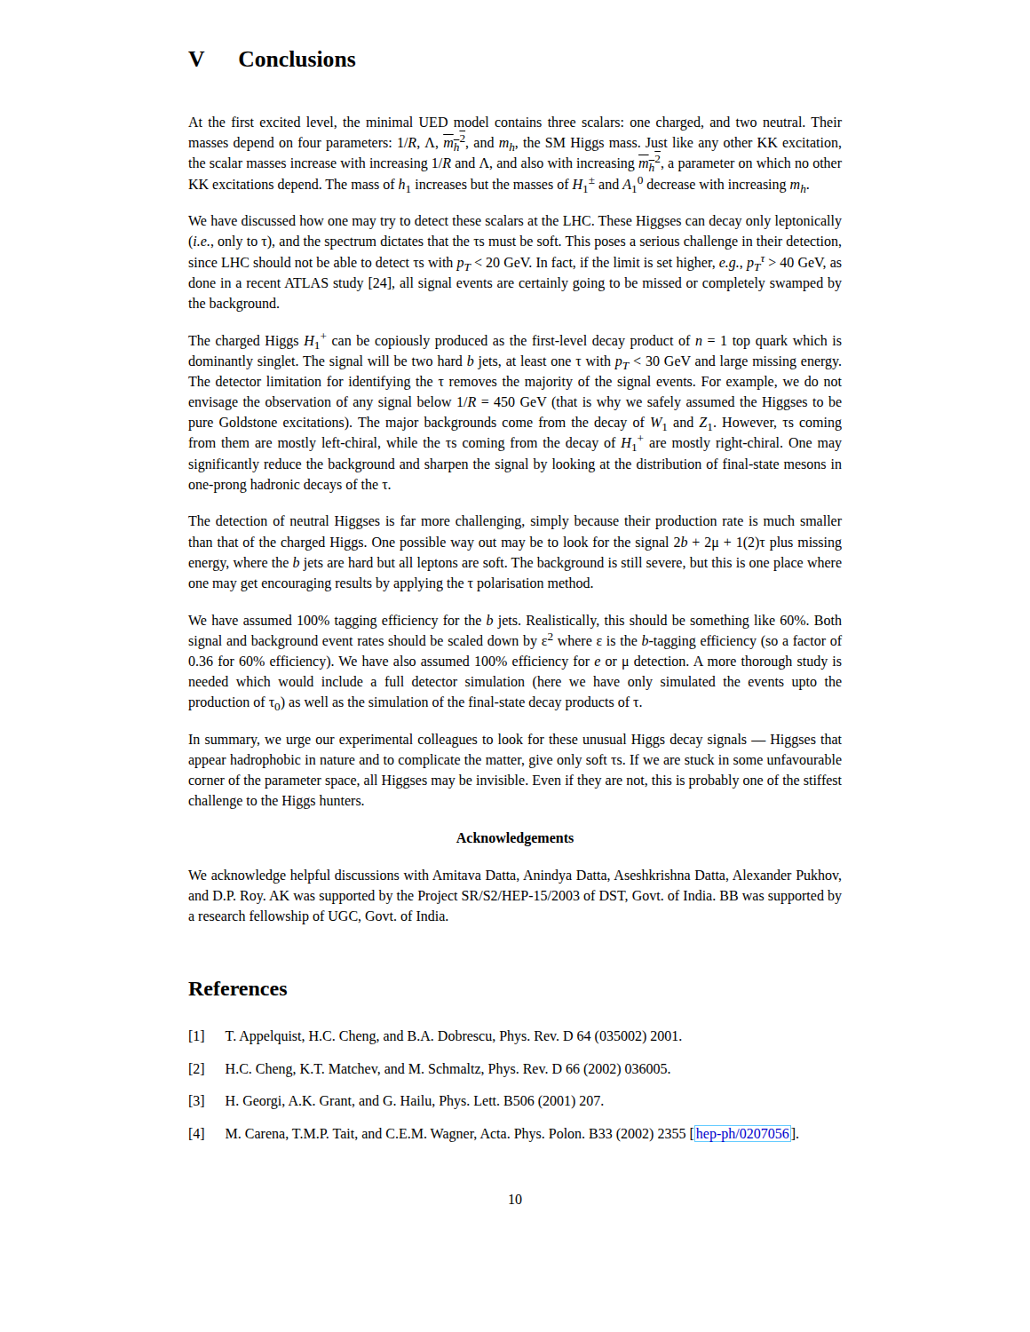VConclusions
At the first excited level, the minimal UED model contains three scalars: one charged, and two neutral. Their masses depend on four parameters: 1/R, Λ, mh2, and mh, the SM Higgs mass. Just like any other KK excitation, the scalar masses increase with increasing 1/R and Λ, and also with increasing mh2, a parameter on which no other KK excitations depend. The mass of h1 increases but the masses of H1± and A10 decrease with increasing mh.
We have discussed how one may try to detect these scalars at the LHC. These Higgses can decay only leptonically (i.e., only to τ), and the spectrum dictates that the τs must be soft. This poses a serious challenge in their detection, since LHC should not be able to detect τs with pT < 20 GeV. In fact, if the limit is set higher, e.g., pTτ > 40 GeV, as done in a recent ATLAS study [24], all signal events are certainly going to be missed or completely swamped by the background.
The charged Higgs H1+ can be copiously produced as the first-level decay product of n = 1 top quark which is dominantly singlet. The signal will be two hard b jets, at least one τ with pT < 30 GeV and large missing energy. The detector limitation for identifying the τ removes the majority of the signal events. For example, we do not envisage the observation of any signal below 1/R = 450 GeV (that is why we safely assumed the Higgses to be pure Goldstone excitations). The major backgrounds come from the decay of W1 and Z1. However, τs coming from them are mostly left-chiral, while the τs coming from the decay of H1+ are mostly right-chiral. One may significantly reduce the background and sharpen the signal by looking at the distribution of final-state mesons in one-prong hadronic decays of the τ.
The detection of neutral Higgses is far more challenging, simply because their production rate is much smaller than that of the charged Higgs. One possible way out may be to look for the signal 2b + 2μ + 1(2)τ plus missing energy, where the b jets are hard but all leptons are soft. The background is still severe, but this is one place where one may get encouraging results by applying the τ polarisation method.
We have assumed 100% tagging efficiency for the b jets. Realistically, this should be something like 60%. Both signal and background event rates should be scaled down by ε2 where ε is the b-tagging efficiency (so a factor of 0.36 for 60% efficiency). We have also assumed 100% efficiency for e or μ detection. A more thorough study is needed which would include a full detector simulation (here we have only simulated the events upto the production of τ0) as well as the simulation of the final-state decay products of τ.
In summary, we urge our experimental colleagues to look for these unusual Higgs decay signals — Higgses that appear hadrophobic in nature and to complicate the matter, give only soft τs. If we are stuck in some unfavourable corner of the parameter space, all Higgses may be invisible. Even if they are not, this is probably one of the stiffest challenge to the Higgs hunters.
Acknowledgements
We acknowledge helpful discussions with Amitava Datta, Anindya Datta, Aseshkrishna Datta, Alexander Pukhov, and D.P. Roy. AK was supported by the Project SR/S2/HEP-15/2003 of DST, Govt. of India. BB was supported by a research fellowship of UGC, Govt. of India.
References
[1] T. Appelquist, H.C. Cheng, and B.A. Dobrescu, Phys. Rev. D 64 (035002) 2001.
[2] H.C. Cheng, K.T. Matchev, and M. Schmaltz, Phys. Rev. D 66 (2002) 036005.
[3] H. Georgi, A.K. Grant, and G. Hailu, Phys. Lett. B506 (2001) 207.
[4] M. Carena, T.M.P. Tait, and C.E.M. Wagner, Acta. Phys. Polon. B33 (2002) 2355 [hep-ph/0207056].
10